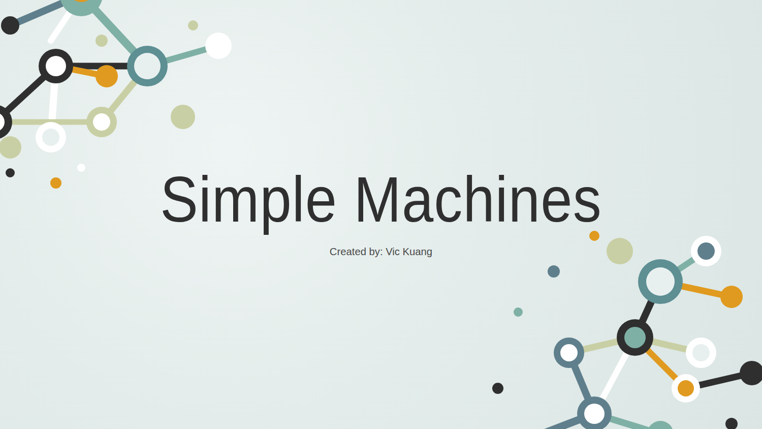Simple Machines
Created by: Vic Kuang